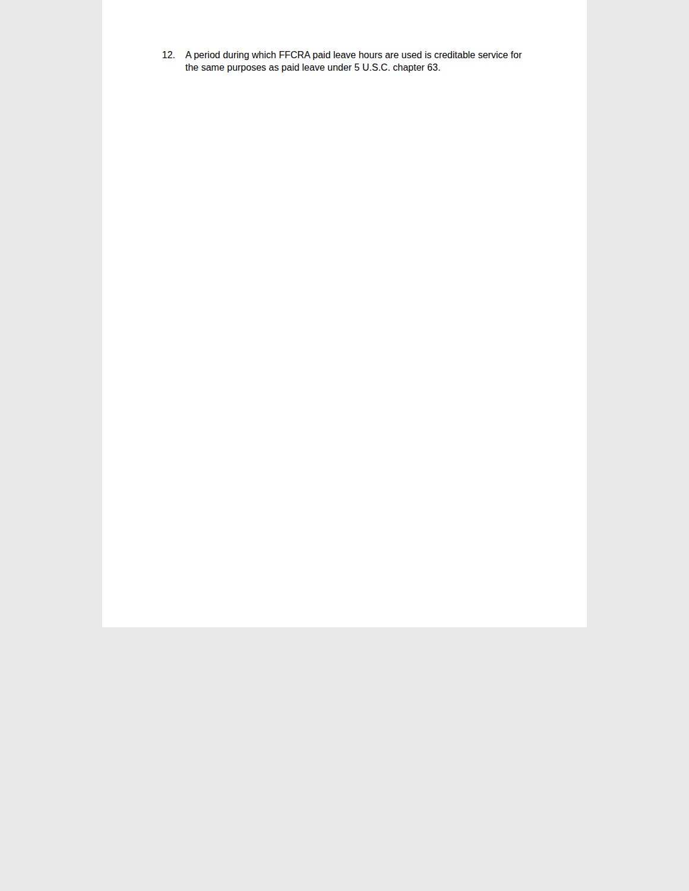12. A period during which FFCRA paid leave hours are used is creditable service for the same purposes as paid leave under 5 U.S.C. chapter 63.